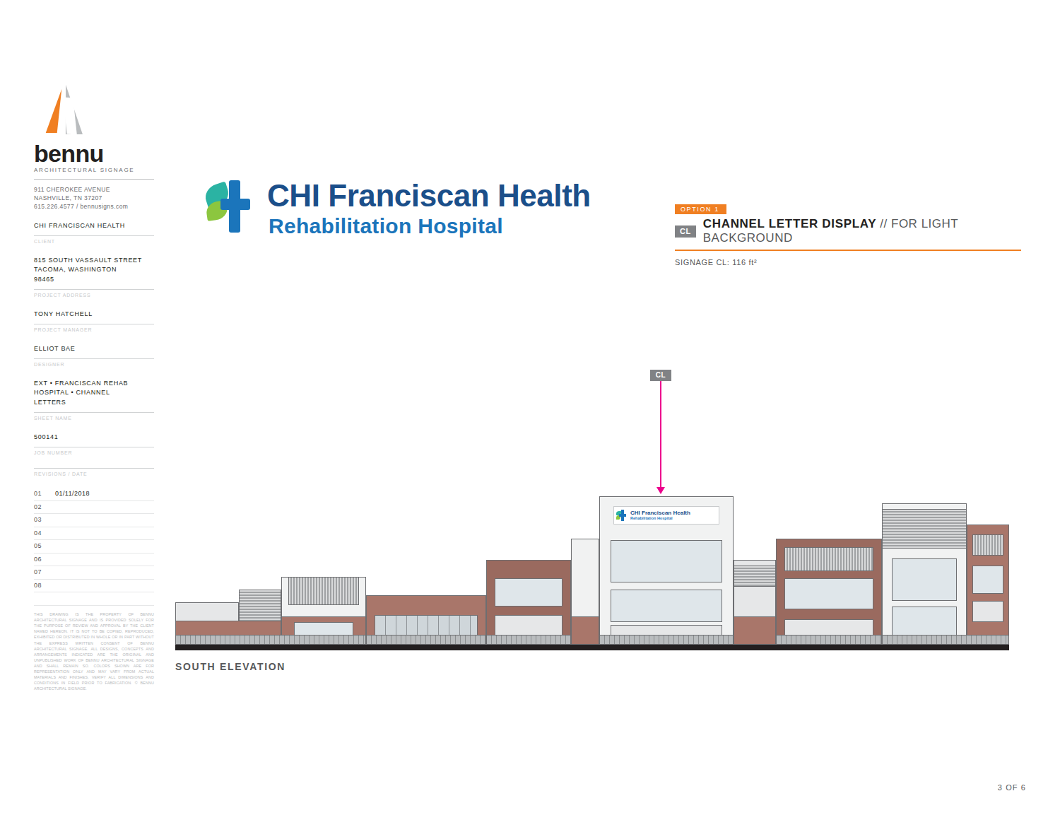bennu
ARCHITECTURAL SIGNAGE
911 CHEROKEE AVENUE
NASHVILLE, TN 37207
615.226.4577 / bennusigns.com
CHI FRANCISCAN HEALTH
CLIENT
815 SOUTH VASSAULT STREET
TACOMA, WASHINGTON
98465
PROJECT ADDRESS
TONY HATCHELL
PROJECT MANAGER
ELLIOT BAE
DESIGNER
EXT • FRANCISCAN REHAB
HOSPITAL • CHANNEL
LETTERS
SHEET NAME
500141
JOB NUMBER
REVISIONS / DATE
0101/11/2018
02
03
04
05
06
07
08
THIS DRAWING IS THE PROPERTY OF BENNU ARCHITECTURAL SIGNAGE AND IS PROVIDED SOLELY FOR THE PURPOSE OF REVIEW AND APPROVAL BY THE CLIENT NAMED HEREON. IT IS NOT TO BE COPIED, REPRODUCED, EXHIBITED OR DISTRIBUTED IN WHOLE OR IN PART WITHOUT THE EXPRESS WRITTEN CONSENT OF BENNU ARCHITECTURAL SIGNAGE. ALL DESIGNS, CONCEPTS AND ARRANGEMENTS INDICATED ARE THE ORIGINAL AND UNPUBLISHED WORK OF BENNU ARCHITECTURAL SIGNAGE AND SHALL REMAIN SO. COLORS SHOWN ARE FOR REPRESENTATION ONLY AND MAY VARY FROM ACTUAL MATERIALS AND FINISHES. VERIFY ALL DIMENSIONS AND CONDITIONS IN FIELD PRIOR TO FABRICATION. © BENNU ARCHITECTURAL SIGNAGE.
CHI Franciscan Health
Rehabilitation Hospital
OPTION 1
CL CHANNEL LETTER DISPLAY // FOR LIGHT BACKGROUND
SIGNAGE CL: 116 ft²
CL
CHI Franciscan Health
Rehabilitation Hospital
SOUTH ELEVATION
3 OF 6